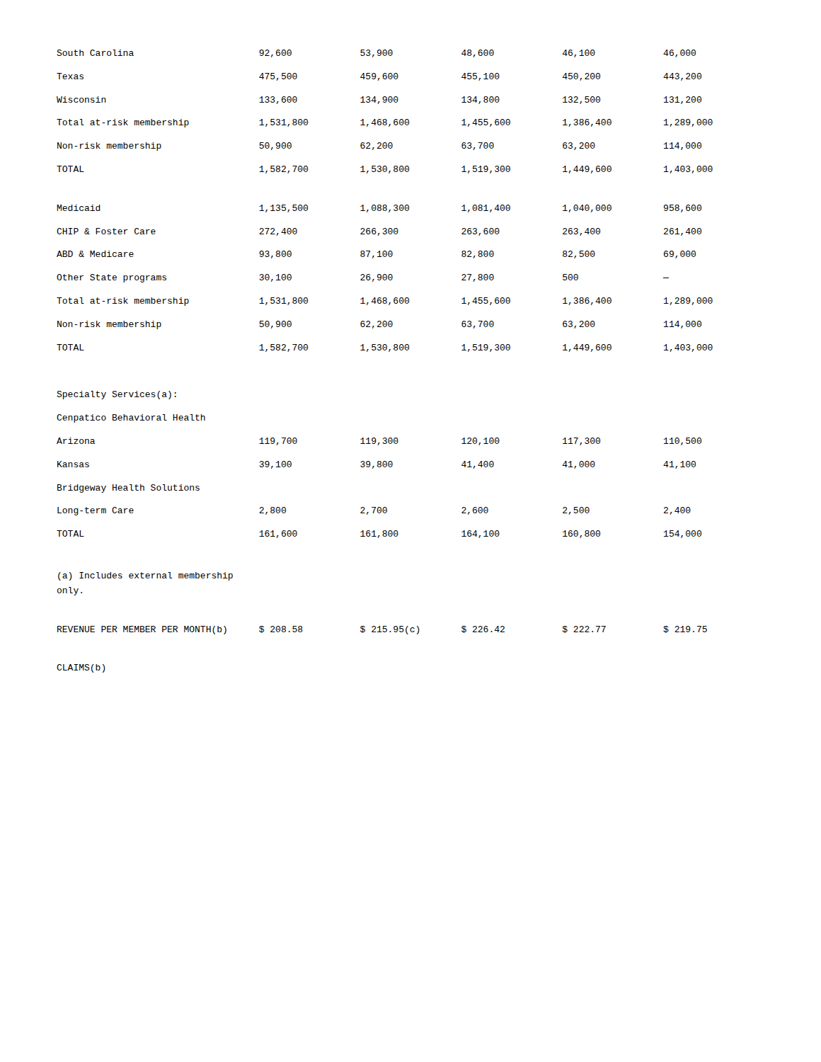| South Carolina | 92,600 | 53,900 | 48,600 | 46,100 | 46,000 |
| Texas | 475,500 | 459,600 | 455,100 | 450,200 | 443,200 |
| Wisconsin | 133,600 | 134,900 | 134,800 | 132,500 | 131,200 |
| Total at-risk membership | 1,531,800 | 1,468,600 | 1,455,600 | 1,386,400 | 1,289,000 |
| Non-risk membership | 50,900 | 62,200 | 63,700 | 63,200 | 114,000 |
| TOTAL | 1,582,700 | 1,530,800 | 1,519,300 | 1,449,600 | 1,403,000 |
| Medicaid | 1,135,500 | 1,088,300 | 1,081,400 | 1,040,000 | 958,600 |
| CHIP & Foster Care | 272,400 | 266,300 | 263,600 | 263,400 | 261,400 |
| ABD & Medicare | 93,800 | 87,100 | 82,800 | 82,500 | 69,000 |
| Other State programs | 30,100 | 26,900 | 27,800 | 500 | — |
| Total at-risk membership | 1,531,800 | 1,468,600 | 1,455,600 | 1,386,400 | 1,289,000 |
| Non-risk membership | 50,900 | 62,200 | 63,700 | 63,200 | 114,000 |
| TOTAL | 1,582,700 | 1,530,800 | 1,519,300 | 1,449,600 | 1,403,000 |
| Specialty Services(a): | | | | | |
| Cenpatico Behavioral Health | | | | | |
| Arizona | 119,700 | 119,300 | 120,100 | 117,300 | 110,500 |
| Kansas | 39,100 | 39,800 | 41,400 | 41,000 | 41,100 |
| Bridgeway Health Solutions | | | | | |
| Long-term Care | 2,800 | 2,700 | 2,600 | 2,500 | 2,400 |
| TOTAL | 161,600 | 161,800 | 164,100 | 160,800 | 154,000 |
| (a) Includes external membership only. | | | | | |
| REVENUE PER MEMBER PER MONTH(b) | $ 208.58 | $ 215.95(c) | $ 226.42 | $ 222.77 | $ 219.75 |
| CLAIMS(b) | | | | | |